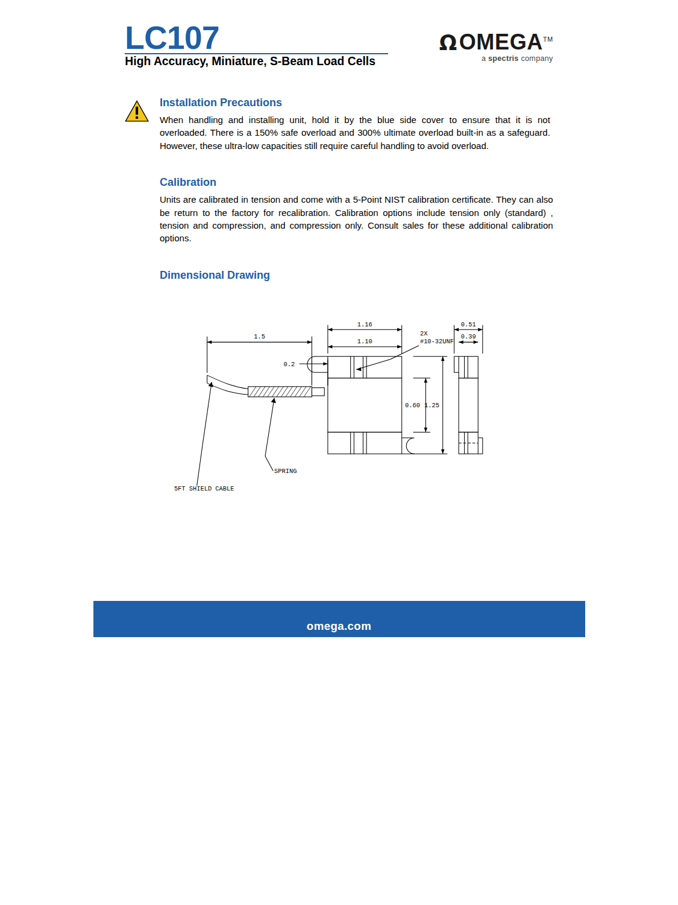ΩOMEGATM
a spectris company
LC107
High Accuracy, Miniature, S-Beam Load Cells
Installation Precautions
When handling and installing unit, hold it by the blue side cover to ensure that it is not overloaded. There is a 150% safe overload and 300% ultimate overload built-in as a safeguard. However, these ultra-low capacities still require careful handling to avoid overload.
Calibration
Units are calibrated in tension and come with a 5-Point NIST calibration certificate. They can also be return to the factory for recalibration. Calibration options include tension only (standard) , tension and compression, and compression only. Consult sales for these additional calibration options.
Dimensional Drawing
1.16 1.10 1.5 0.2 2X #10-32UNF 0.60 1.25 0.51 0.39 SPRING 5FT SHIELD CABLE
2
omega.com